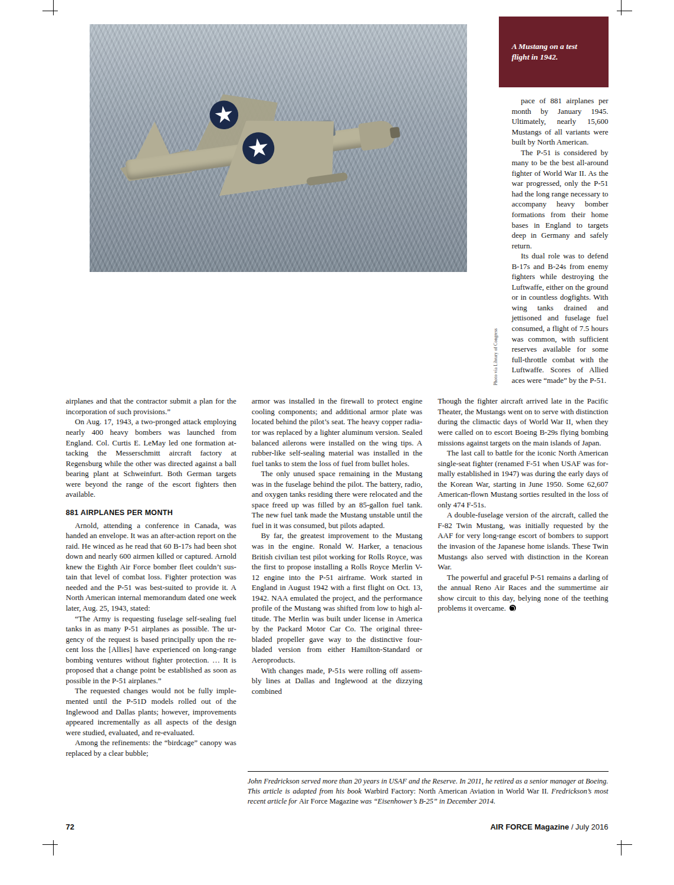Photo via Library of Congress
A Mustang on a test flight in 1942.
pace of 881 airplanes per month by January 1945. Ultimately, nearly 15,600 Mustangs of all variants were built by North American.
The P-51 is considered by many to be the best all-around fighter of World War II. As the war progressed, only the P-51 had the long range necessary to accompany heavy bomber formations from their home bases in England to targets deep in Germany and safely return.
Its dual role was to defend B-17s and B-24s from enemy fighters while destroying the Luftwaffe, either on the ground or in countless dogfights. With wing tanks drained and jettisoned and fuselage fuel consumed, a flight of 7.5 hours was common, with sufficient reserves available for some full-throttle combat with the Luftwaffe. Scores of Allied aces were “made” by the P-51.
airplanes and that the contractor submit a plan for the incorporation of such provisions.”
On Aug. 17, 1943, a two-pronged attack employing nearly 400 heavy bombers was launched from England. Col. Curtis E. LeMay led one formation attacking the Messerschmitt aircraft factory at Regensburg while the other was directed against a ball bearing plant at Schweinfurt. Both German targets were beyond the range of the escort fighters then available.
881 AIRPLANES PER MONTH
Arnold, attending a conference in Canada, was handed an envelope. It was an after-action report on the raid. He winced as he read that 60 B-17s had been shot down and nearly 600 airmen killed or captured. Arnold knew the Eighth Air Force bomber fleet couldn’t sustain that level of combat loss. Fighter protection was needed and the P-51 was best-suited to provide it. A North American internal memorandum dated one week later, Aug. 25, 1943, stated:
“The Army is requesting fuselage self-sealing fuel tanks in as many P-51 airplanes as possible. The urgency of the request is based principally upon the recent loss the [Allies] have experienced on long-range bombing ventures without fighter protection. … It is proposed that a change point be established as soon as possible in the P-51 airplanes.”
The requested changes would not be fully implemented until the P-51D models rolled out of the Inglewood and Dallas plants; however, improvements appeared incrementally as all aspects of the design were studied, evaluated, and re-evaluated.
Among the refinements: the “birdcage” canopy was replaced by a clear bubble;
armor was installed in the firewall to protect engine cooling components; and additional armor plate was located behind the pilot’s seat. The heavy copper radiator was replaced by a lighter aluminum version. Sealed balanced ailerons were installed on the wing tips. A rubber-like self-sealing material was installed in the fuel tanks to stem the loss of fuel from bullet holes.
The only unused space remaining in the Mustang was in the fuselage behind the pilot. The battery, radio, and oxygen tanks residing there were relocated and the space freed up was filled by an 85-gallon fuel tank. The new fuel tank made the Mustang unstable until the fuel in it was consumed, but pilots adapted.
By far, the greatest improvement to the Mustang was in the engine. Ronald W. Harker, a tenacious British civilian test pilot working for Rolls Royce, was the first to propose installing a Rolls Royce Merlin V-12 engine into the P-51 airframe. Work started in England in August 1942 with a first flight on Oct. 13, 1942. NAA emulated the project, and the performance profile of the Mustang was shifted from low to high altitude. The Merlin was built under license in America by the Packard Motor Car Co. The original three-bladed propeller gave way to the distinctive four-bladed version from either Hamilton-Standard or Aeroproducts.
With changes made, P-51s were rolling off assembly lines at Dallas and Inglewood at the dizzying combined
Though the fighter aircraft arrived late in the Pacific Theater, the Mustangs went on to serve with distinction during the climactic days of World War II, when they were called on to escort Boeing B-29s flying bombing missions against targets on the main islands of Japan.
The last call to battle for the iconic North American single-seat fighter (renamed F-51 when USAF was formally established in 1947) was during the early days of the Korean War, starting in June 1950. Some 62,607 American-flown Mustang sorties resulted in the loss of only 474 F-51s.
A double-fuselage version of the aircraft, called the F-82 Twin Mustang, was initially requested by the AAF for very long-range escort of bombers to support the invasion of the Japanese home islands. These Twin Mustangs also served with distinction in the Korean War.
The powerful and graceful P-51 remains a darling of the annual Reno Air Races and the summertime air show circuit to this day, belying none of the teething problems it overcame.
John Fredrickson served more than 20 years in USAF and the Reserve. In 2011, he retired as a senior manager at Boeing. This article is adapted from his book Warbird Factory: North American Aviation in World War II. Fredrickson’s most recent article for Air Force Magazine was “Eisenhower’s B-25” in December 2014.
72
AIR FORCE Magazine / July 2016